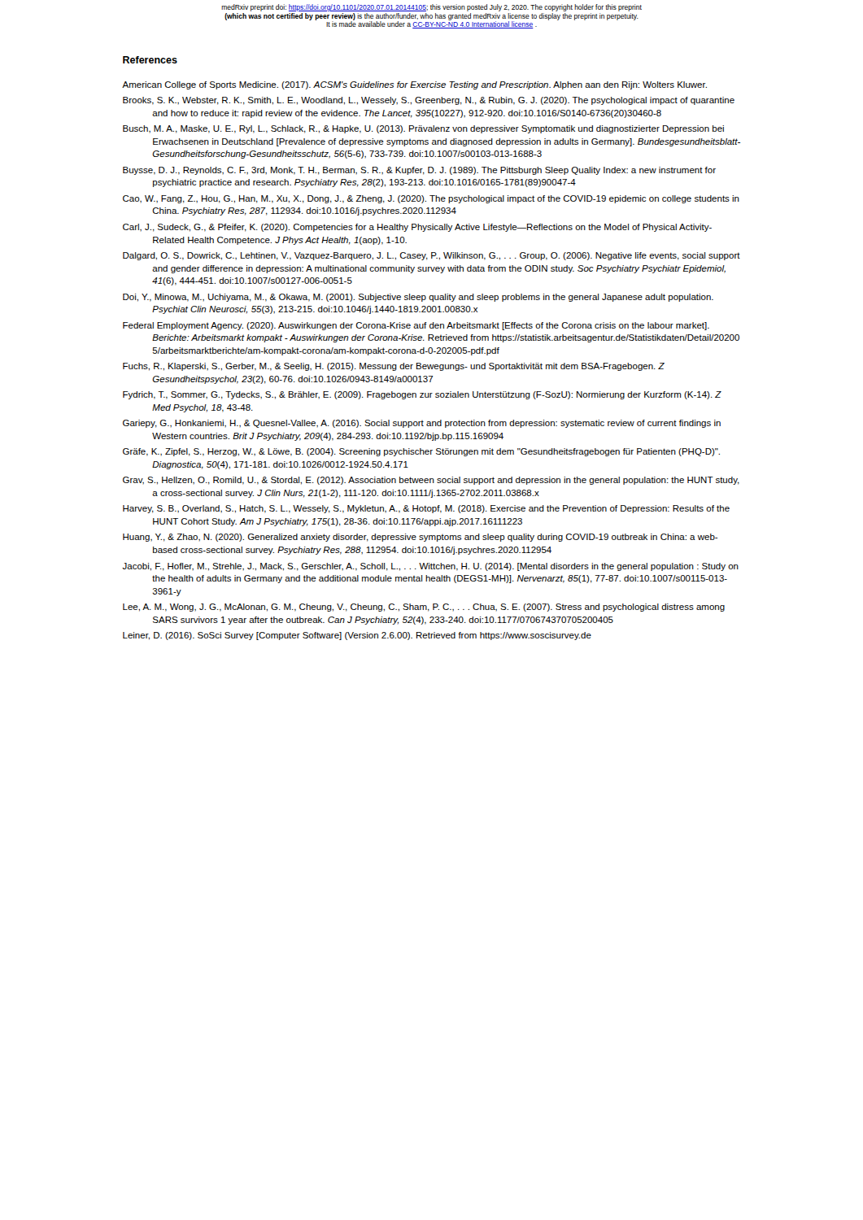medRxiv preprint doi: https://doi.org/10.1101/2020.07.01.20144105; this version posted July 2, 2020. The copyright holder for this preprint
(which was not certified by peer review) is the author/funder, who has granted medRxiv a license to display the preprint in perpetuity.
It is made available under a CC-BY-NC-ND 4.0 International license .
References
American College of Sports Medicine. (2017). ACSM's Guidelines for Exercise Testing and Prescription. Alphen aan den Rijn: Wolters Kluwer.
Brooks, S. K., Webster, R. K., Smith, L. E., Woodland, L., Wessely, S., Greenberg, N., & Rubin, G. J. (2020). The psychological impact of quarantine and how to reduce it: rapid review of the evidence. The Lancet, 395(10227), 912-920. doi:10.1016/S0140-6736(20)30460-8
Busch, M. A., Maske, U. E., Ryl, L., Schlack, R., & Hapke, U. (2013). Prävalenz von depressiver Symptomatik und diagnostizierter Depression bei Erwachsenen in Deutschland [Prevalence of depressive symptoms and diagnosed depression in adults in Germany]. Bundesgesundheitsblatt-Gesundheitsforschung-Gesundheitsschutz, 56(5-6), 733-739. doi:10.1007/s00103-013-1688-3
Buysse, D. J., Reynolds, C. F., 3rd, Monk, T. H., Berman, S. R., & Kupfer, D. J. (1989). The Pittsburgh Sleep Quality Index: a new instrument for psychiatric practice and research. Psychiatry Res, 28(2), 193-213. doi:10.1016/0165-1781(89)90047-4
Cao, W., Fang, Z., Hou, G., Han, M., Xu, X., Dong, J., & Zheng, J. (2020). The psychological impact of the COVID-19 epidemic on college students in China. Psychiatry Res, 287, 112934. doi:10.1016/j.psychres.2020.112934
Carl, J., Sudeck, G., & Pfeifer, K. (2020). Competencies for a Healthy Physically Active Lifestyle—Reflections on the Model of Physical Activity-Related Health Competence. J Phys Act Health, 1(aop), 1-10.
Dalgard, O. S., Dowrick, C., Lehtinen, V., Vazquez-Barquero, J. L., Casey, P., Wilkinson, G., . . . Group, O. (2006). Negative life events, social support and gender difference in depression: A multinational community survey with data from the ODIN study. Soc Psychiatry Psychiatr Epidemiol, 41(6), 444-451. doi:10.1007/s00127-006-0051-5
Doi, Y., Minowa, M., Uchiyama, M., & Okawa, M. (2001). Subjective sleep quality and sleep problems in the general Japanese adult population. Psychiat Clin Neurosci, 55(3), 213-215. doi:10.1046/j.1440-1819.2001.00830.x
Federal Employment Agency. (2020). Auswirkungen der Corona-Krise auf den Arbeitsmarkt [Effects of the Corona crisis on the labour market]. Berichte: Arbeitsmarkt kompakt - Auswirkungen der Corona-Krise. Retrieved from https://statistik.arbeitsagentur.de/Statistikdaten/Detail/202005/arbeitsmarktberichte/am-kompakt-corona/am-kompakt-corona-d-0-202005-pdf.pdf
Fuchs, R., Klaperski, S., Gerber, M., & Seelig, H. (2015). Messung der Bewegungs- und Sportaktivität mit dem BSA-Fragebogen. Z Gesundheitspsychol, 23(2), 60-76. doi:10.1026/0943-8149/a000137
Fydrich, T., Sommer, G., Tydecks, S., & Brähler, E. (2009). Fragebogen zur sozialen Unterstützung (F-SozU): Normierung der Kurzform (K-14). Z Med Psychol, 18, 43-48.
Gariepy, G., Honkaniemi, H., & Quesnel-Vallee, A. (2016). Social support and protection from depression: systematic review of current findings in Western countries. Brit J Psychiatry, 209(4), 284-293. doi:10.1192/bjp.bp.115.169094
Gräfe, K., Zipfel, S., Herzog, W., & Löwe, B. (2004). Screening psychischer Störungen mit dem "Gesundheitsfragebogen für Patienten (PHQ-D)". Diagnostica, 50(4), 171-181. doi:10.1026/0012-1924.50.4.171
Grav, S., Hellzen, O., Romild, U., & Stordal, E. (2012). Association between social support and depression in the general population: the HUNT study, a cross-sectional survey. J Clin Nurs, 21(1-2), 111-120. doi:10.1111/j.1365-2702.2011.03868.x
Harvey, S. B., Overland, S., Hatch, S. L., Wessely, S., Mykletun, A., & Hotopf, M. (2018). Exercise and the Prevention of Depression: Results of the HUNT Cohort Study. Am J Psychiatry, 175(1), 28-36. doi:10.1176/appi.ajp.2017.16111223
Huang, Y., & Zhao, N. (2020). Generalized anxiety disorder, depressive symptoms and sleep quality during COVID-19 outbreak in China: a web-based cross-sectional survey. Psychiatry Res, 288, 112954. doi:10.1016/j.psychres.2020.112954
Jacobi, F., Hofler, M., Strehle, J., Mack, S., Gerschler, A., Scholl, L., . . . Wittchen, H. U. (2014). [Mental disorders in the general population : Study on the health of adults in Germany and the additional module mental health (DEGS1-MH)]. Nervenarzt, 85(1), 77-87. doi:10.1007/s00115-013-3961-y
Lee, A. M., Wong, J. G., McAlonan, G. M., Cheung, V., Cheung, C., Sham, P. C., . . . Chua, S. E. (2007). Stress and psychological distress among SARS survivors 1 year after the outbreak. Can J Psychiatry, 52(4), 233-240. doi:10.1177/070674370705200405
Leiner, D. (2016). SoSci Survey [Computer Software] (Version 2.6.00). Retrieved from https://www.soscisurvey.de